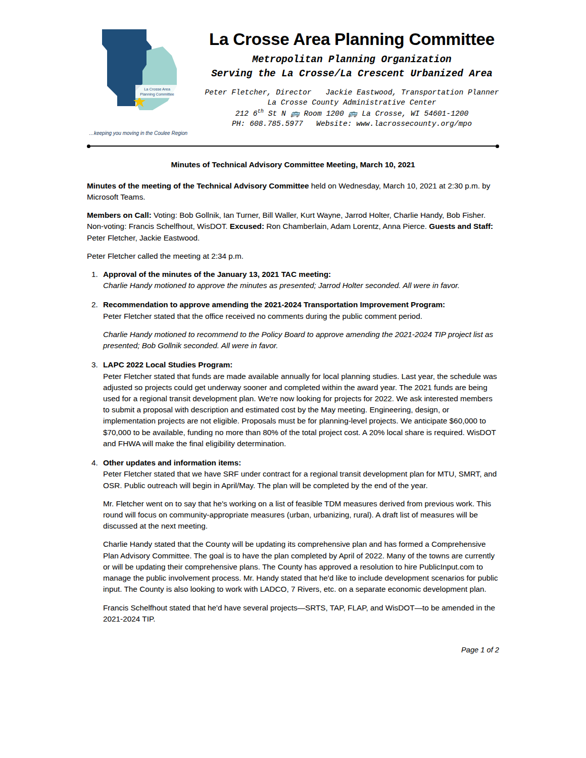La Crosse Area Planning Committee
…keeping you moving in the Coulee Region
La Crosse Area Planning Committee
Metropolitan Planning Organization
Serving the La Crosse/La Crescent Urbanized Area
Peter Fletcher, Director Jackie Eastwood, Transportation Planner
La Crosse County Administrative Center
212 6th St N 🚌 Room 1200 🚌 La Crosse, WI 54601-1200
PH: 608.785.5977 Website: www.lacrossecounty.org/mpo
Minutes of Technical Advisory Committee Meeting, March 10, 2021
Minutes of the meeting of the Technical Advisory Committee held on Wednesday, March 10, 2021 at 2:30 p.m. by Microsoft Teams.
Members on Call: Voting: Bob Gollnik, Ian Turner, Bill Waller, Kurt Wayne, Jarrod Holter, Charlie Handy, Bob Fisher. Non-voting: Francis Schelfhout, WisDOT. Excused: Ron Chamberlain, Adam Lorentz, Anna Pierce. Guests and Staff: Peter Fletcher, Jackie Eastwood.
Peter Fletcher called the meeting at 2:34 p.m.
Approval of the minutes of the January 13, 2021 TAC meeting:
Charlie Handy motioned to approve the minutes as presented; Jarrod Holter seconded. All were in favor.
Recommendation to approve amending the 2021-2024 Transportation Improvement Program:
Peter Fletcher stated that the office received no comments during the public comment period.
Charlie Handy motioned to recommend to the Policy Board to approve amending the 2021-2024 TIP project list as presented; Bob Gollnik seconded. All were in favor.
LAPC 2022 Local Studies Program:
Peter Fletcher stated that funds are made available annually for local planning studies. Last year, the schedule was adjusted so projects could get underway sooner and completed within the award year. The 2021 funds are being used for a regional transit development plan. We're now looking for projects for 2022. We ask interested members to submit a proposal with description and estimated cost by the May meeting. Engineering, design, or implementation projects are not eligible. Proposals must be for planning-level projects. We anticipate $60,000 to $70,000 to be available, funding no more than 80% of the total project cost. A 20% local share is required. WisDOT and FHWA will make the final eligibility determination.
Other updates and information items:
Peter Fletcher stated that we have SRF under contract for a regional transit development plan for MTU, SMRT, and OSR. Public outreach will begin in April/May. The plan will be completed by the end of the year.
Mr. Fletcher went on to say that he's working on a list of feasible TDM measures derived from previous work. This round will focus on community-appropriate measures (urban, urbanizing, rural). A draft list of measures will be discussed at the next meeting.
Charlie Handy stated that the County will be updating its comprehensive plan and has formed a Comprehensive Plan Advisory Committee. The goal is to have the plan completed by April of 2022. Many of the towns are currently or will be updating their comprehensive plans. The County has approved a resolution to hire PublicInput.com to manage the public involvement process. Mr. Handy stated that he'd like to include development scenarios for public input. The County is also looking to work with LADCO, 7 Rivers, etc. on a separate economic development plan.
Francis Schelfhout stated that he'd have several projects—SRTS, TAP, FLAP, and WisDOT—to be amended in the 2021-2024 TIP.
Page 1 of 2